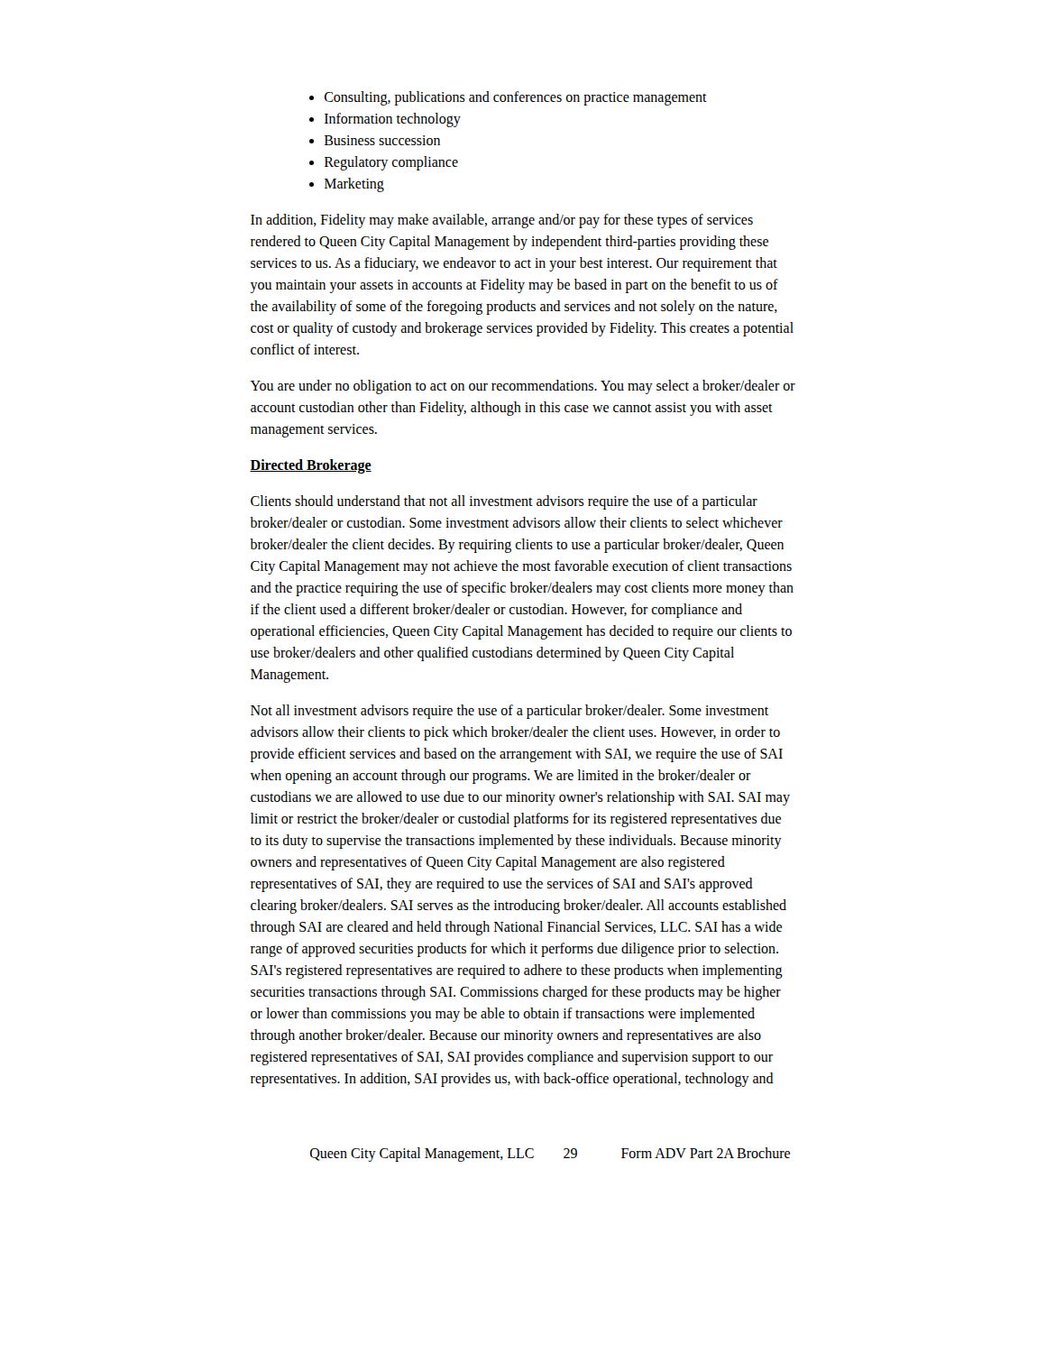Consulting, publications and conferences on practice management
Information technology
Business succession
Regulatory compliance
Marketing
In addition, Fidelity may make available, arrange and/or pay for these types of services rendered to Queen City Capital Management by independent third-parties providing these services to us. As a fiduciary, we endeavor to act in your best interest. Our requirement that you maintain your assets in accounts at Fidelity may be based in part on the benefit to us of the availability of some of the foregoing products and services and not solely on the nature, cost or quality of custody and brokerage services provided by Fidelity. This creates a potential conflict of interest.
You are under no obligation to act on our recommendations. You may select a broker/dealer or account custodian other than Fidelity, although in this case we cannot assist you with asset management services.
Directed Brokerage
Clients should understand that not all investment advisors require the use of a particular broker/dealer or custodian. Some investment advisors allow their clients to select whichever broker/dealer the client decides. By requiring clients to use a particular broker/dealer, Queen City Capital Management may not achieve the most favorable execution of client transactions and the practice requiring the use of specific broker/dealers may cost clients more money than if the client used a different broker/dealer or custodian. However, for compliance and operational efficiencies, Queen City Capital Management has decided to require our clients to use broker/dealers and other qualified custodians determined by Queen City Capital Management.
Not all investment advisors require the use of a particular broker/dealer. Some investment advisors allow their clients to pick which broker/dealer the client uses. However, in order to provide efficient services and based on the arrangement with SAI, we require the use of SAI when opening an account through our programs. We are limited in the broker/dealer or custodians we are allowed to use due to our minority owner's relationship with SAI. SAI may limit or restrict the broker/dealer or custodial platforms for its registered representatives due to its duty to supervise the transactions implemented by these individuals. Because minority owners and representatives of Queen City Capital Management are also registered representatives of SAI, they are required to use the services of SAI and SAI's approved clearing broker/dealers. SAI serves as the introducing broker/dealer. All accounts established through SAI are cleared and held through National Financial Services, LLC. SAI has a wide range of approved securities products for which it performs due diligence prior to selection. SAI's registered representatives are required to adhere to these products when implementing securities transactions through SAI. Commissions charged for these products may be higher or lower than commissions you may be able to obtain if transactions were implemented through another broker/dealer. Because our minority owners and representatives are also registered representatives of SAI, SAI provides compliance and supervision support to our representatives. In addition, SAI provides us, with back-office operational, technology and
Queen City Capital Management, LLC 29 Form ADV Part 2A Brochure